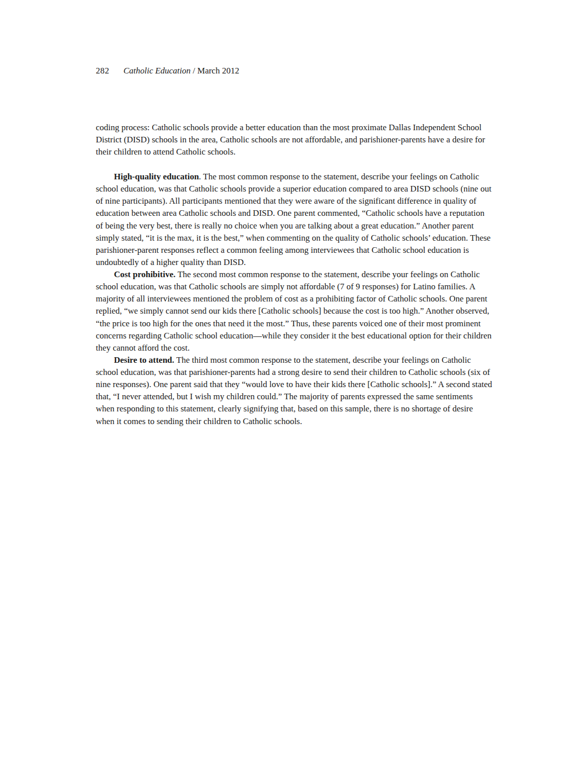282 Catholic Education / March 2012
coding process: Catholic schools provide a better education than the most proximate Dallas Independent School District (DISD) schools in the area, Catholic schools are not affordable, and parishioner-parents have a desire for their children to attend Catholic schools.
High-quality education. The most common response to the statement, describe your feelings on Catholic school education, was that Catholic schools provide a superior education compared to area DISD schools (nine out of nine participants). All participants mentioned that they were aware of the significant difference in quality of education between area Catholic schools and DISD. One parent commented, “Catholic schools have a reputation of being the very best, there is really no choice when you are talking about a great education.” Another parent simply stated, “it is the max, it is the best,” when commenting on the quality of Catholic schools’ education. These parishioner-parent responses reflect a common feeling among interviewees that Catholic school education is undoubtedly of a higher quality than DISD.
Cost prohibitive. The second most common response to the statement, describe your feelings on Catholic school education, was that Catholic schools are simply not affordable (7 of 9 responses) for Latino families. A majority of all interviewees mentioned the problem of cost as a prohibiting factor of Catholic schools. One parent replied, “we simply cannot send our kids there [Catholic schools] because the cost is too high.” Another observed, “the price is too high for the ones that need it the most.” Thus, these parents voiced one of their most prominent concerns regarding Catholic school education—while they consider it the best educational option for their children they cannot afford the cost.
Desire to attend. The third most common response to the statement, describe your feelings on Catholic school education, was that parishioner-parents had a strong desire to send their children to Catholic schools (six of nine responses). One parent said that they “would love to have their kids there [Catholic schools].” A second stated that, “I never attended, but I wish my children could.” The majority of parents expressed the same sentiments when responding to this statement, clearly signifying that, based on this sample, there is no shortage of desire when it comes to sending their children to Catholic schools.